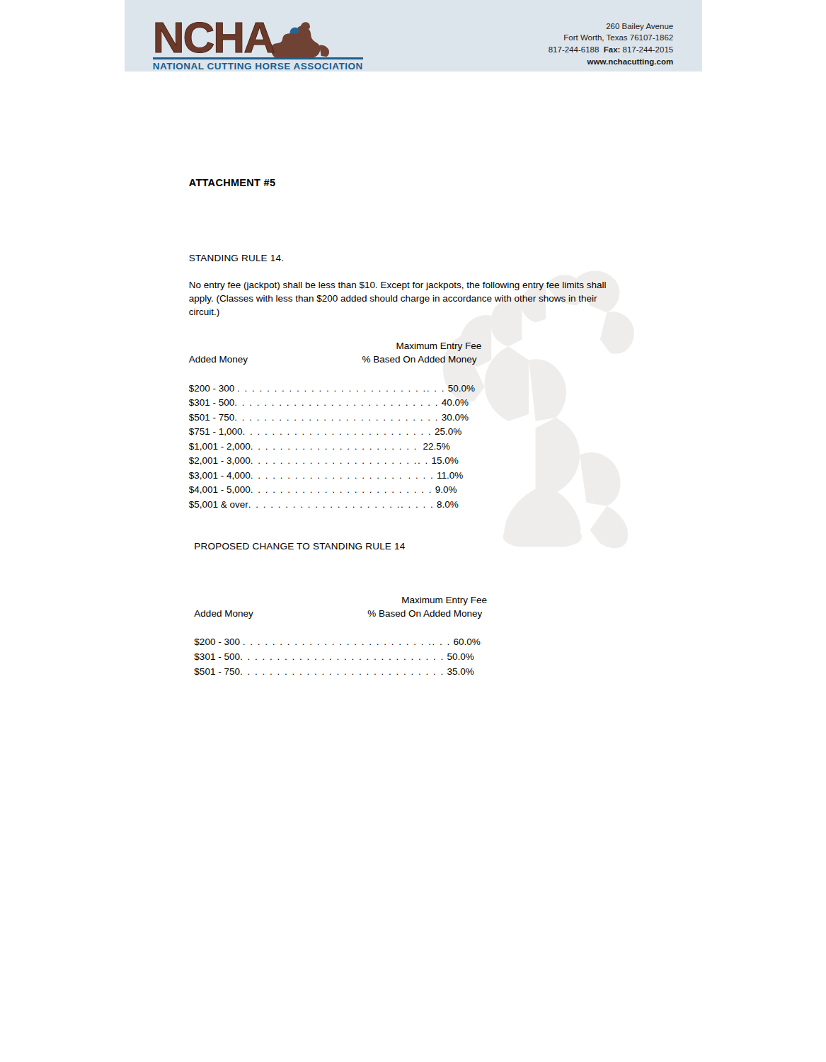NCHA
NATIONAL CUTTING HORSE ASSOCIATION
260 Bailey Avenue
Fort Worth, Texas 76107-1862
817-244-6188 Fax: 817-244-2015
www.nchacutting.com
ATTACHMENT #5
STANDING RULE 14.
No entry fee (jackpot) shall be less than $10. Except for jackpots, the following entry fee limits shall apply. (Classes with less than $200 added should charge in accordance with other shows in their circuit.)
Maximum Entry Fee
Added Money % Based On Added Money
$200 - 300 . . . . . . . . . . . . . . . . . . . . . . . . . .. . . 50.0%
$301 - 500. . . . . . . . . . . . . . . . . . . . . . . . . . . . 40.0%
$501 - 750. . . . . . . . . . . . . . . . . . . . . . . . . . . . 30.0%
$751 - 1,000. . . . . . . . . . . . . . . . . . . . . . . . . . 25.0%
$1,001 - 2,000. . . . . . . . . . . . . . . . . . . . . . . 22.5%
$2,001 - 3,000. . . . . . . . . . . . . . . . . . . . . . .. . 15.0%
$3,001 - 4,000. . . . . . . . . . . . . . . . . . . . . . . . . 11.0%
$4,001 - 5,000. . . . . . . . . . . . . . . . . . . . . . . . . 9.0%
$5,001 & over. . . . . . . . . . . . . . . . . . . . .. . . . . 8.0%
PROPOSED CHANGE TO STANDING RULE 14
Maximum Entry Fee
Added Money % Based On Added Money
$200 - 300 . . . . . . . . . . . . . . . . . . . . . . . . . .. . . 60.0%
$301 - 500. . . . . . . . . . . . . . . . . . . . . . . . . . . . 50.0%
$501 - 750. . . . . . . . . . . . . . . . . . . . . . . . . . . . 35.0%